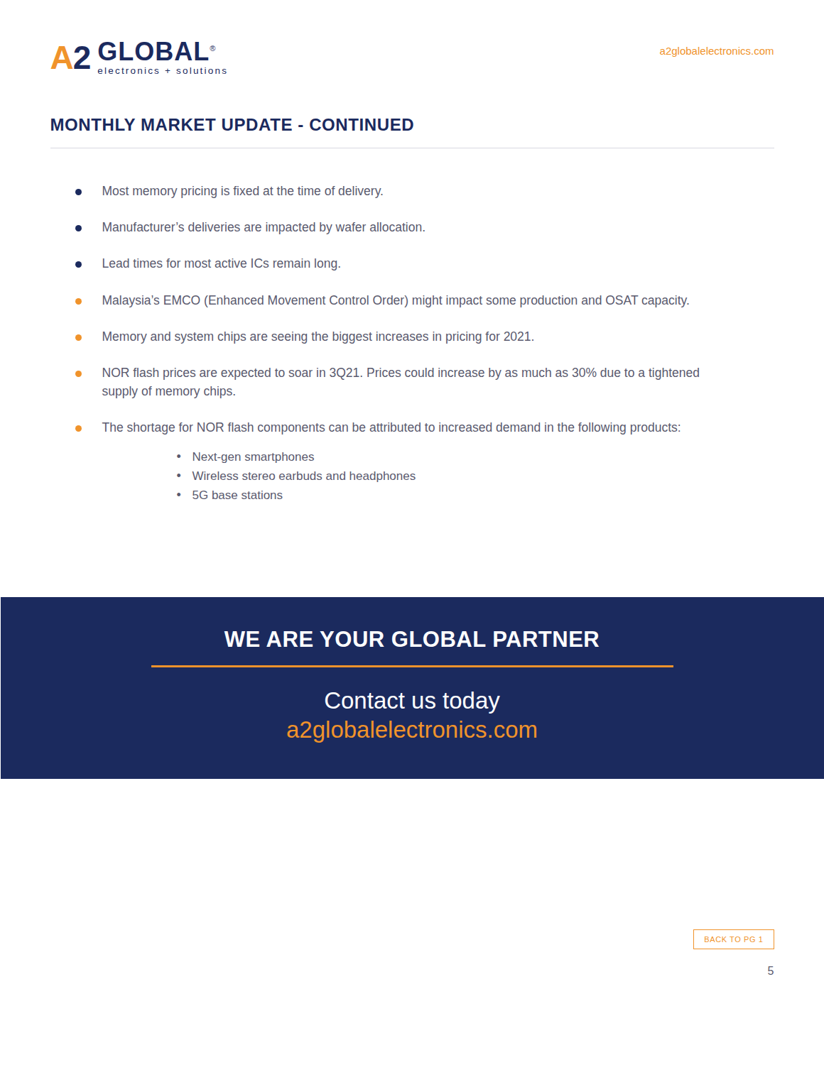A2
GLOBAL®
electronics + solutions
a2globalelectronics.com
MONTHLY MARKET UPDATE - CONTINUED
Most memory pricing is fixed at the time of delivery.
Manufacturer’s deliveries are impacted by wafer allocation.
Lead times for most active ICs remain long.
Malaysia’s EMCO (Enhanced Movement Control Order) might impact some production and OSAT capacity.
Memory and system chips are seeing the biggest increases in pricing for 2021.
NOR flash prices are expected to soar in 3Q21. Prices could increase by as much as 30% due to a tightened supply of memory chips.
The shortage for NOR flash components can be attributed to increased demand in the following products:
Next-gen smartphones
Wireless stereo earbuds and headphones
5G base stations
WE ARE YOUR GLOBAL PARTNER
Contact us today
a2globalelectronics.com
BACK TO PG 1
5